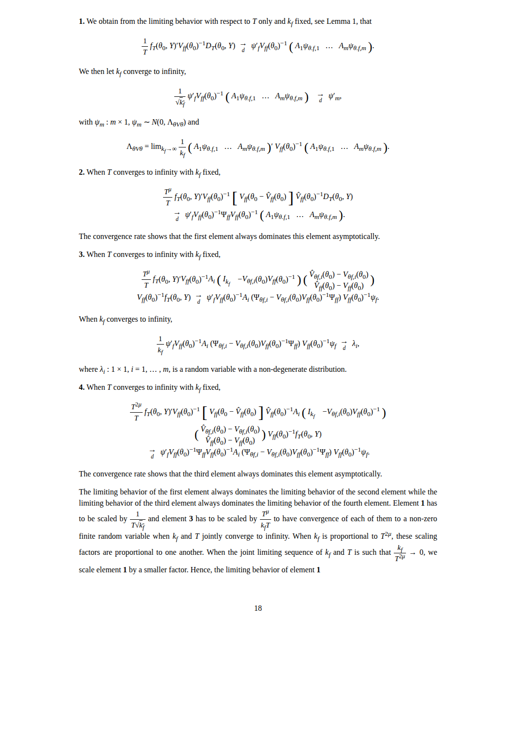1. We obtain from the limiting behavior with respect to T only and kf fixed, see Lemma 1, that
1 T fT(θ0, Y)′Vff(θ0)−1DT(θ0, Y) →d ψ′fVff(θ0)−1 ( A1ψθ.f,1 … Amψθ.f,m ).
We then let kf converge to infinity,
1√kf ψ′fVff(θ0)−1 ( A1ψθ.f,1 … Amψθ.f,m ) →d ψ′m,
with ψm : m × 1, ψm ∼ N(0, ΛθVθ) and
ΛθVθ = limkf→∞ 1 kf ( A1ψθ.f,1 … Amψθ.f,m )′ Vff(θ0)−1 ( A1ψθ.f,1 … Amψθ.f,m ).
2. When T converges to infinity with kf fixed,
Tμ T fT(θ0, Y)′Vff(θ0)−1 [ Vff(θ0 − V̂ff(θ0) ] V̂ff(θ0)−1DT(θ0, Y)
→d ψ′fVff(θ0)−1ΨffVff(θ0)−1 ( A1ψθ.f,1 … Amψθ.f,m ).
The convergence rate shows that the first element always dominates this element asymptotically.
3. When T converges to infinity with kf fixed,
Tμ T fT(θ0, Y)′Vff(θ0)−1Ai ( Ikf −Vθf,i(θ0)Vff(θ0)−1 ) ( V̂θf,i(θ0) − Vθf,i(θ0) V̂ff(θ0) − Vff(θ0) )
Vff(θ0)−1fT(θ0, Y) →d ψ′fVff(θ0)−1Ai (Ψθf,i − Vθf,i(θ0)Vff(θ0)−1Ψff) Vff(θ0)−1ψf.
When kf converges to infinity,
1 kf ψ′fVff(θ0)−1Ai (Ψθf,i − Vθf,i(θ0)Vff(θ0)−1Ψff) Vff(θ0)−1ψf →d λi,
where λi : 1 × 1, i = 1, … , m, is a random variable with a non-degenerate distribution.
4. When T converges to infinity with kf fixed,
T2μ T fT(θ0, Y)′Vff(θ0)−1 [ Vff(θ0 − V̂ff(θ0) ] V̂ff(θ0)−1Ai ( Ikf −Vθf,i(θ0)Vff(θ0)−1 )
( V̂θf,i(θ0) − Vθf,i(θ0) V̂ff(θ0) − Vff(θ0) ) Vff(θ0)−1fT(θ0, Y)
→d ψ′fVff(θ0)−1ΨffVff(θ0)−1Ai (Ψθf,i − Vθf,i(θ0)Vff(θ0)−1Ψff) Vff(θ0)−1ψf.
The convergence rate shows that the third element always dominates this element asymptotically.
The limiting behavior of the first element always dominates the limiting behavior of the second element while the limiting behavior of the third element always dominates the limiting behavior of the fourth element. Element 1 has to be scaled by 1 T√kf and element 3 has to be scaled by Tμ kfT to have convergence of each of them to a non-zero finite random variable when kf and T jointly converge to infinity. When kf is proportional to T2μ, these scaling factors are proportional to one another. When the joint limiting sequence of kf and T is such that kf T2μ → 0, we scale element 1 by a smaller factor. Hence, the limiting behavior of element 1
18